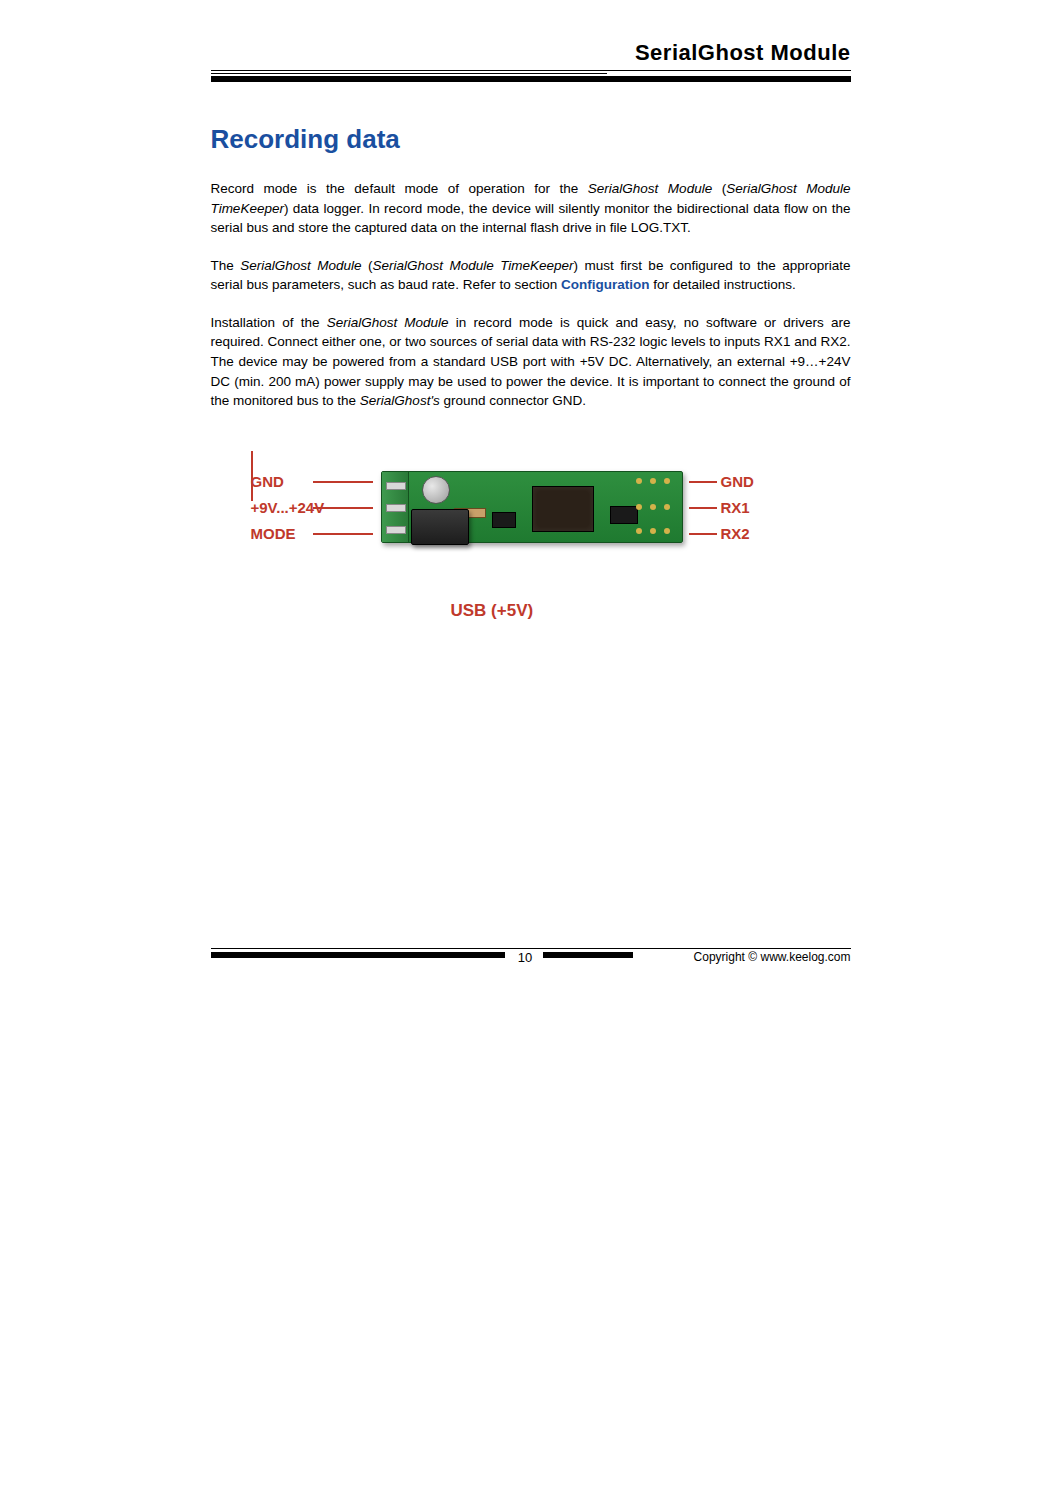SerialGhost Module
Recording data
Record mode is the default mode of operation for the SerialGhost Module (SerialGhost Module TimeKeeper) data logger. In record mode, the device will silently monitor the bidirectional data flow on the serial bus and store the captured data on the internal flash drive in file LOG.TXT.
The SerialGhost Module (SerialGhost Module TimeKeeper) must first be configured to the appropriate serial bus parameters, such as baud rate. Refer to section Configuration for detailed instructions.
Installation of the SerialGhost Module in record mode is quick and easy, no software or drivers are required. Connect either one, or two sources of serial data with RS-232 logic levels to inputs RX1 and RX2. The device may be powered from a standard USB port with +5V DC. Alternatively, an external +9…+24V DC (min. 200 mA) power supply may be used to power the device. It is important to connect the ground of the monitored bus to the SerialGhost's ground connector GND.
GND
+9V...+24V
MODE
GND
RX1
RX2
USB (+5V)
10 Copyright © www.keelog.com